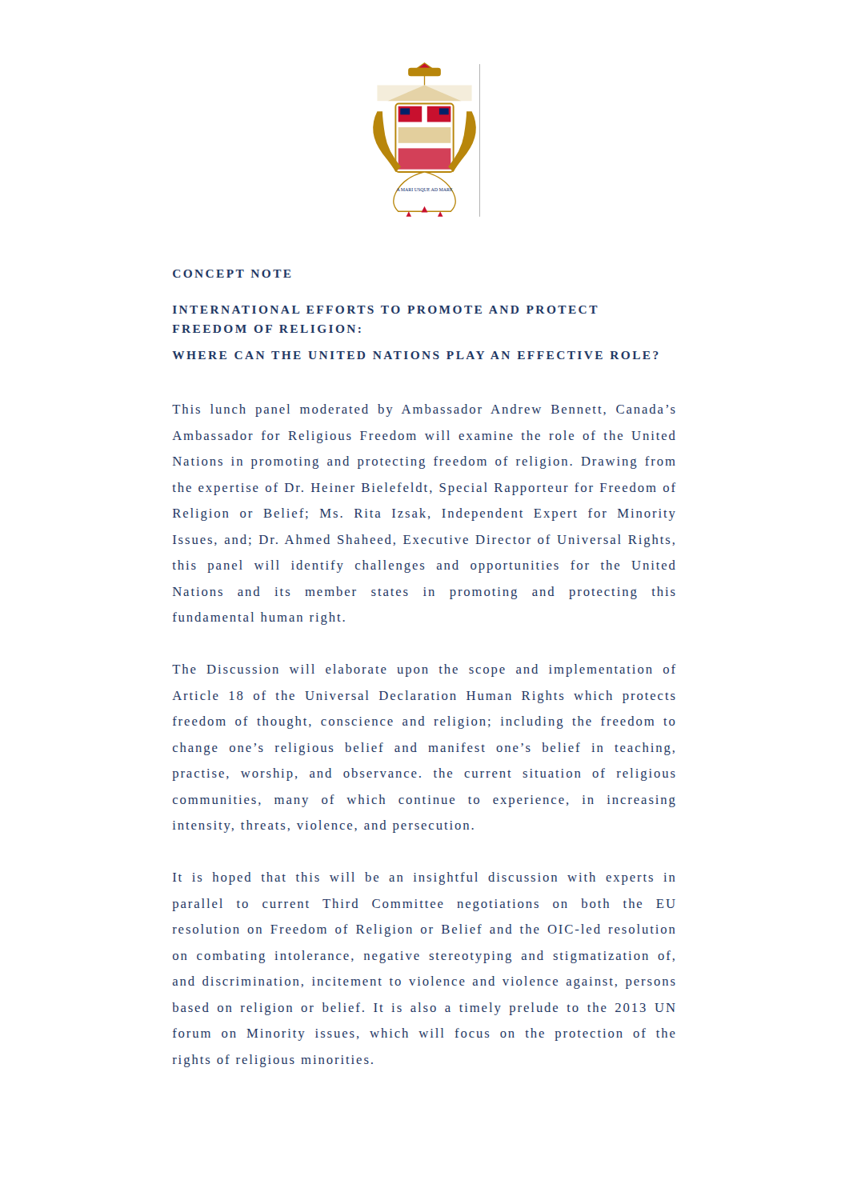Concept Note
International efforts to promote and protect freedom of religion:
Where can the United Nations play an effective role?
This lunch panel moderated by Ambassador Andrew Bennett, Canada’s Ambassador for Religious Freedom will examine the role of the United Nations in promoting and protecting freedom of religion. Drawing from the expertise of Dr. Heiner Bielefeldt, Special Rapporteur for Freedom of Religion or Belief; Ms. Rita Izsak, Independent Expert for Minority Issues, and; Dr. Ahmed Shaheed, Executive Director of Universal Rights, this panel will identify challenges and opportunities for the United Nations and its member states in promoting and protecting this fundamental human right.
The Discussion will elaborate upon the scope and implementation of Article 18 of the Universal Declaration Human Rights which protects freedom of thought, conscience and religion; including the freedom to change one’s religious belief and manifest one’s belief in teaching, practise, worship, and observance. the current situation of religious communities, many of which continue to experience, in increasing intensity, threats, violence, and persecution.
It is hoped that this will be an insightful discussion with experts in parallel to current Third Committee negotiations on both the EU resolution on Freedom of Religion or Belief and the OIC-led resolution on combating intolerance, negative stereotyping and stigmatization of, and discrimination, incitement to violence and violence against, persons based on religion or belief. It is also a timely prelude to the 2013 UN forum on Minority issues, which will focus on the protection of the rights of religious minorities.